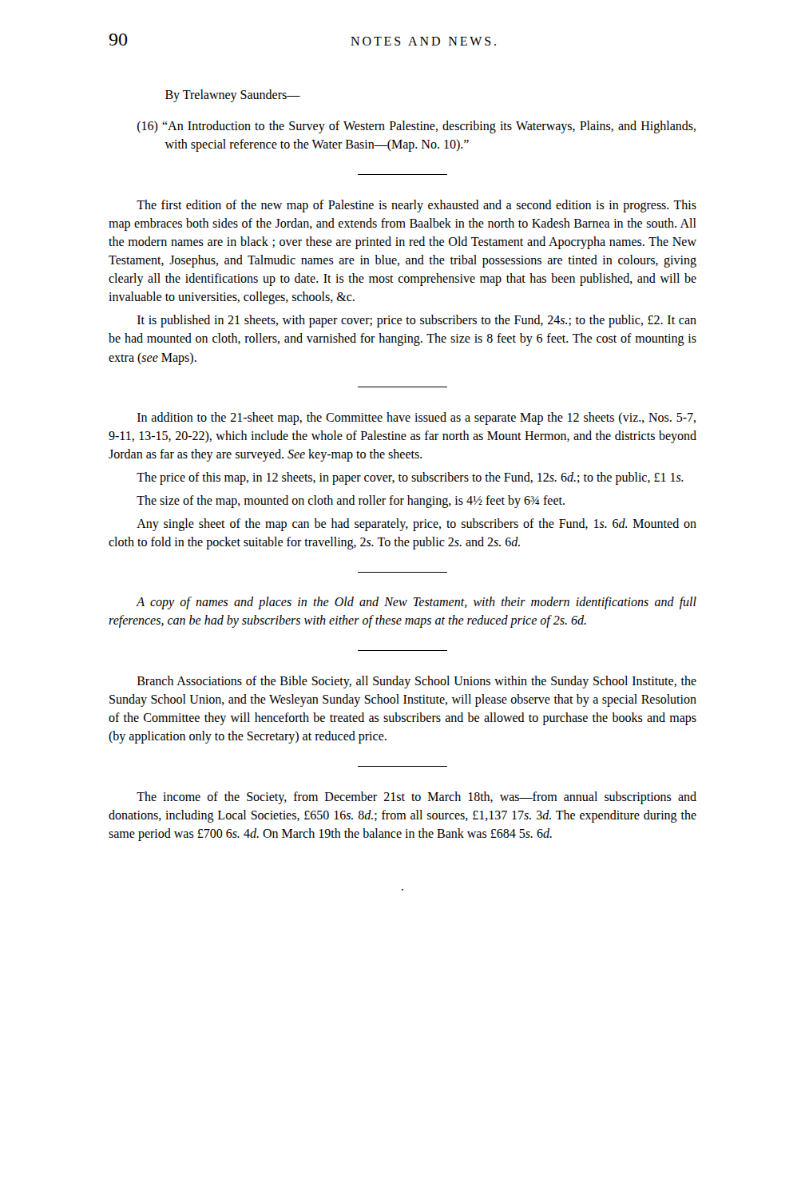90
Notes and News.
By Trelawney Saunders—
(16) “An Introduction to the Survey of Western Palestine, describing its Waterways, Plains, and Highlands, with special reference to the Water Basin—(Map. No. 10).”
The first edition of the new map of Palestine is nearly exhausted and a second edition is in progress. This map embraces both sides of the Jordan, and extends from Baalbek in the north to Kadesh Barnea in the south. All the modern names are in black ; over these are printed in red the Old Testament and Apocrypha names. The New Testament, Josephus, and Talmudic names are in blue, and the tribal possessions are tinted in colours, giving clearly all the identifications up to date. It is the most comprehensive map that has been published, and will be invaluable to universities, colleges, schools, &c.
It is published in 21 sheets, with paper cover; price to subscribers to the Fund, 24s.; to the public, £2. It can be had mounted on cloth, rollers, and varnished for hanging. The size is 8 feet by 6 feet. The cost of mounting is extra (see Maps).
In addition to the 21-sheet map, the Committee have issued as a separate Map the 12 sheets (viz., Nos. 5-7, 9-11, 13-15, 20-22), which include the whole of Palestine as far north as Mount Hermon, and the districts beyond Jordan as far as they are surveyed. See key-map to the sheets.
The price of this map, in 12 sheets, in paper cover, to subscribers to the Fund, 12s. 6d.; to the public, £1 1s.
The size of the map, mounted on cloth and roller for hanging, is 4½ feet by 6¾ feet.
Any single sheet of the map can be had separately, price, to subscribers of the Fund, 1s. 6d. Mounted on cloth to fold in the pocket suitable for travelling, 2s. To the public 2s. and 2s. 6d.
A copy of names and places in the Old and New Testament, with their modern identifications and full references, can be had by subscribers with either of these maps at the reduced price of 2s. 6d.
Branch Associations of the Bible Society, all Sunday School Unions within the Sunday School Institute, the Sunday School Union, and the Wesleyan Sunday School Institute, will please observe that by a special Resolution of the Committee they will henceforth be treated as subscribers and be allowed to purchase the books and maps (by application only to the Secretary) at reduced price.
The income of the Society, from December 21st to March 18th, was—from annual subscriptions and donations, including Local Societies, £650 16s. 8d.; from all sources, £1,137 17s. 3d. The expenditure during the same period was £700 6s. 4d. On March 19th the balance in the Bank was £684 5s. 6d.
·